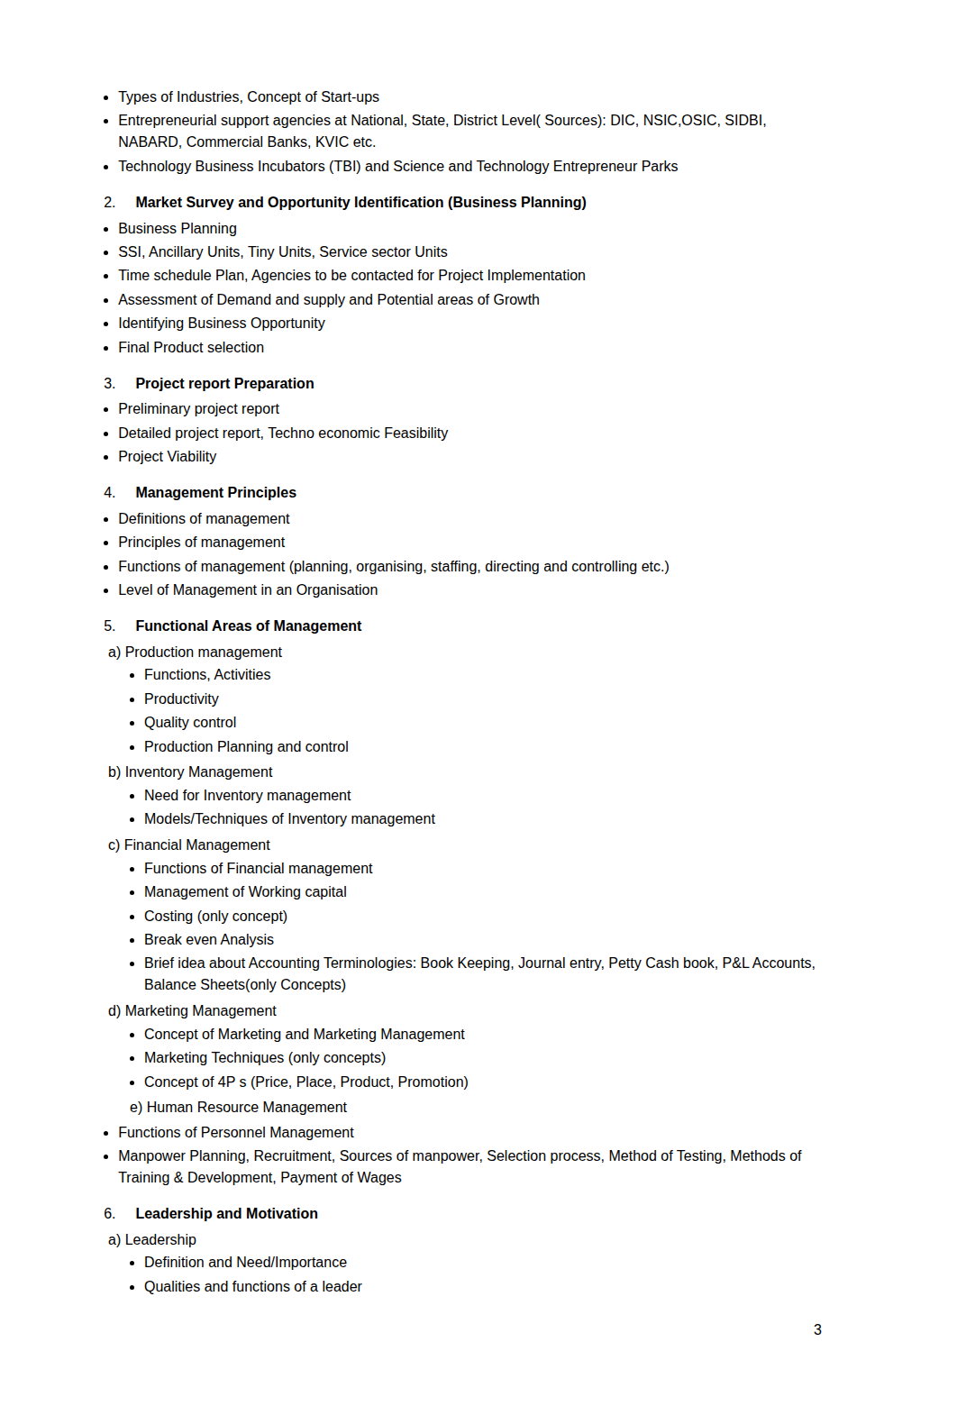Types of Industries, Concept of Start-ups
Entrepreneurial support agencies at National, State, District Level( Sources): DIC, NSIC,OSIC, SIDBI, NABARD, Commercial Banks, KVIC etc.
Technology Business Incubators (TBI) and Science and Technology Entrepreneur Parks
2.
Market Survey and Opportunity Identification (Business Planning)
Business Planning
SSI, Ancillary Units, Tiny Units, Service sector Units
Time schedule Plan, Agencies to be contacted for Project Implementation
Assessment of Demand and supply and Potential areas of Growth
Identifying Business Opportunity
Final Product selection
3.
Project report Preparation
Preliminary project report
Detailed project report, Techno economic Feasibility
Project Viability
4.
Management Principles
Definitions of management
Principles of management
Functions of management (planning, organising, staffing, directing and controlling etc.)
Level of Management in an Organisation
5.
Functional Areas of Management
a) Production management
Functions, Activities
Productivity
Quality control
Production Planning and control
b) Inventory Management
Need for Inventory management
Models/Techniques of Inventory management
c) Financial Management
Functions of Financial management
Management of Working capital
Costing (only concept)
Break even Analysis
Brief idea about Accounting Terminologies: Book Keeping, Journal entry, Petty Cash book, P&L Accounts, Balance Sheets(only Concepts)
d) Marketing Management
Concept of Marketing and Marketing Management
Marketing Techniques (only concepts)
Concept of 4P s (Price, Place, Product, Promotion)
e) Human Resource Management
Functions of Personnel Management
Manpower Planning, Recruitment, Sources of manpower, Selection process, Method of Testing, Methods of Training & Development, Payment of Wages
6.
Leadership and Motivation
a) Leadership
Definition and Need/Importance
Qualities and functions of a leader
3